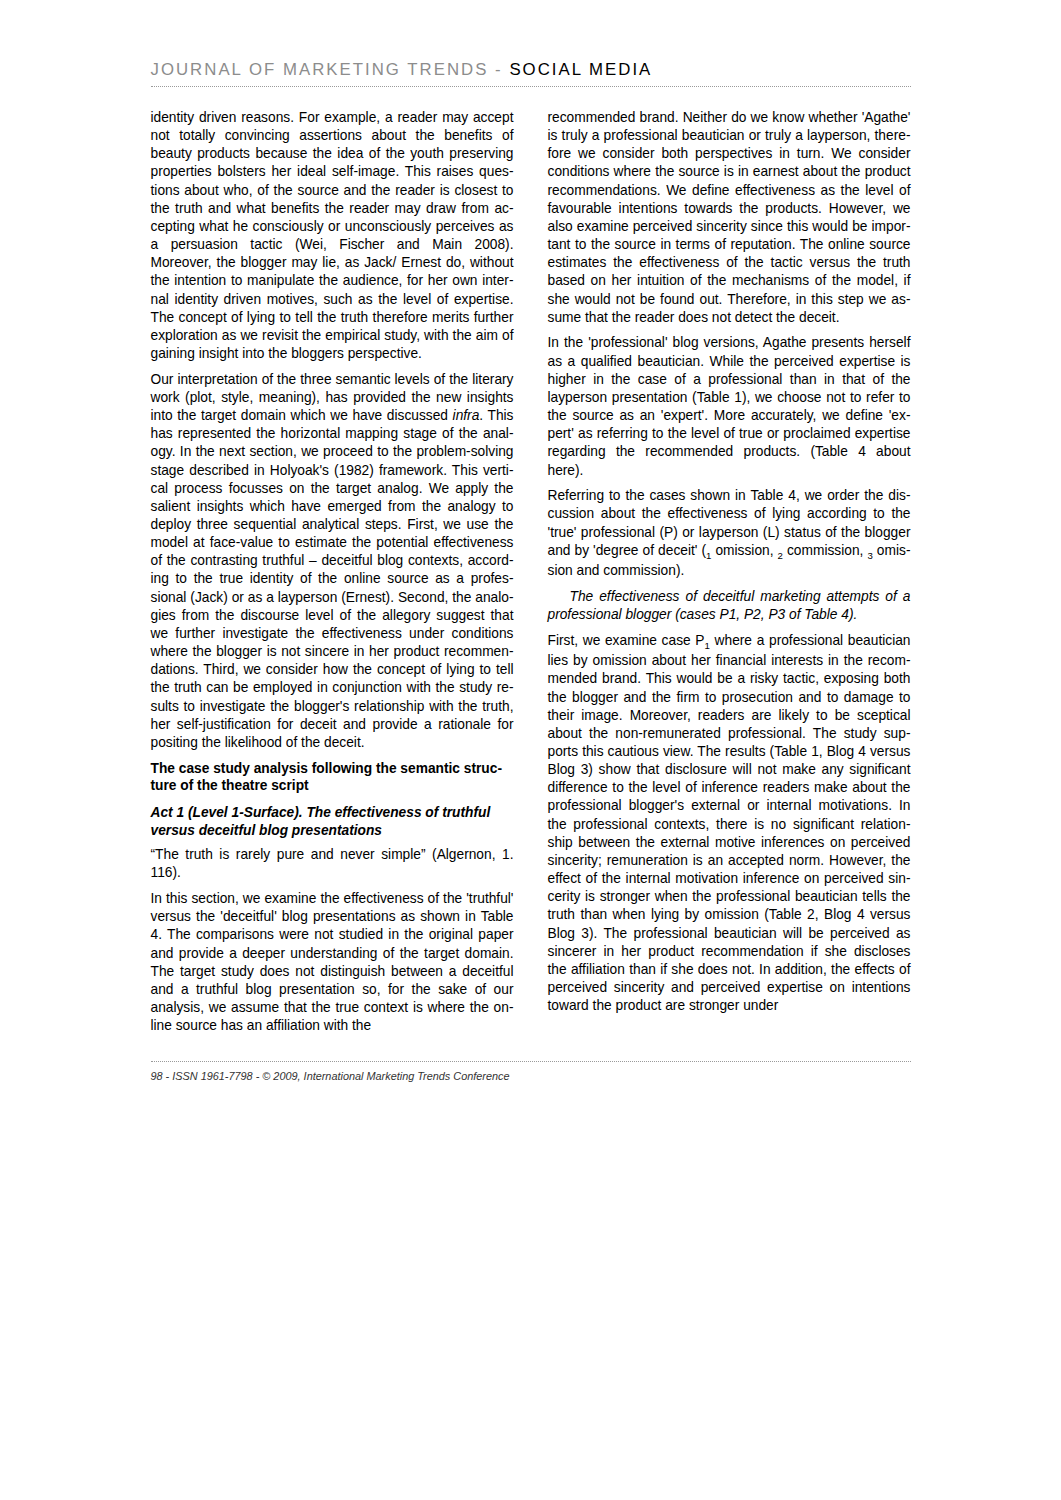JOURNAL OF MARKETING TRENDS - SOCIAL MEDIA
identity driven reasons. For example, a reader may accept not totally convincing assertions about the benefits of beauty products because the idea of the youth preserving properties bolsters her ideal self-image. This raises questions about who, of the source and the reader is closest to the truth and what benefits the reader may draw from accepting what he consciously or unconsciously perceives as a persuasion tactic (Wei, Fischer and Main 2008). Moreover, the blogger may lie, as Jack/ Ernest do, without the intention to manipulate the audience, for her own internal identity driven motives, such as the level of expertise. The concept of lying to tell the truth therefore merits further exploration as we revisit the empirical study, with the aim of gaining insight into the bloggers perspective.
Our interpretation of the three semantic levels of the literary work (plot, style, meaning), has provided the new insights into the target domain which we have discussed infra. This has represented the horizontal mapping stage of the analogy. In the next section, we proceed to the problem-solving stage described in Holyoak's (1982) framework. This vertical process focusses on the target analog. We apply the salient insights which have emerged from the analogy to deploy three sequential analytical steps. First, we use the model at face-value to estimate the potential effectiveness of the contrasting truthful – deceitful blog contexts, according to the true identity of the online source as a professional (Jack) or as a layperson (Ernest). Second, the analogies from the discourse level of the allegory suggest that we further investigate the effectiveness under conditions where the blogger is not sincere in her product recommendations. Third, we consider how the concept of lying to tell the truth can be employed in conjunction with the study results to investigate the blogger's relationship with the truth, her self-justification for deceit and provide a rationale for positing the likelihood of the deceit.
The case study analysis following the semantic structure of the theatre script
Act 1 (Level 1-Surface). The effectiveness of truthful versus deceitful blog presentations
“The truth is rarely pure and never simple” (Algernon, 1. 116).
In this section, we examine the effectiveness of the 'truthful' versus the 'deceitful' blog presentations as shown in Table 4. The comparisons were not studied in the original paper and provide a deeper understanding of the target domain. The target study does not distinguish between a deceitful and a truthful blog presentation so, for the sake of our analysis, we assume that the true context is where the online source has an affiliation with the
recommended brand. Neither do we know whether 'Agathe' is truly a professional beautician or truly a layperson, therefore we consider both perspectives in turn. We consider conditions where the source is in earnest about the product recommendations. We define effectiveness as the level of favourable intentions towards the products. However, we also examine perceived sincerity since this would be important to the source in terms of reputation. The online source estimates the effectiveness of the tactic versus the truth based on her intuition of the mechanisms of the model, if she would not be found out. Therefore, in this step we assume that the reader does not detect the deceit.
In the 'professional' blog versions, Agathe presents herself as a qualified beautician. While the perceived expertise is higher in the case of a professional than in that of the layperson presentation (Table 1), we choose not to refer to the source as an 'expert'. More accurately, we define 'expert' as referring to the level of true or proclaimed expertise regarding the recommended products. (Table 4 about here).
Referring to the cases shown in Table 4, we order the discussion about the effectiveness of lying according to the 'true' professional (P) or layperson (L) status of the blogger and by 'degree of deceit' (1 omission, 2 commission, 3 omission and commission).
The effectiveness of deceitful marketing attempts of a professional blogger (cases P1, P2, P3 of Table 4).
First, we examine case P1 where a professional beautician lies by omission about her financial interests in the recommended brand. This would be a risky tactic, exposing both the blogger and the firm to prosecution and to damage to their image. Moreover, readers are likely to be sceptical about the non-remunerated professional. The study supports this cautious view. The results (Table 1, Blog 4 versus Blog 3) show that disclosure will not make any significant difference to the level of inference readers make about the professional blogger's external or internal motivations. In the professional contexts, there is no significant relationship between the external motive inferences on perceived sincerity; remuneration is an accepted norm. However, the effect of the internal motivation inference on perceived sincerity is stronger when the professional beautician tells the truth than when lying by omission (Table 2, Blog 4 versus Blog 3). The professional beautician will be perceived as sincerer in her product recommendation if she discloses the affiliation than if she does not. In addition, the effects of perceived sincerity and perceived expertise on intentions toward the product are stronger under
98 - ISSN 1961-7798 - © 2009, International Marketing Trends Conference